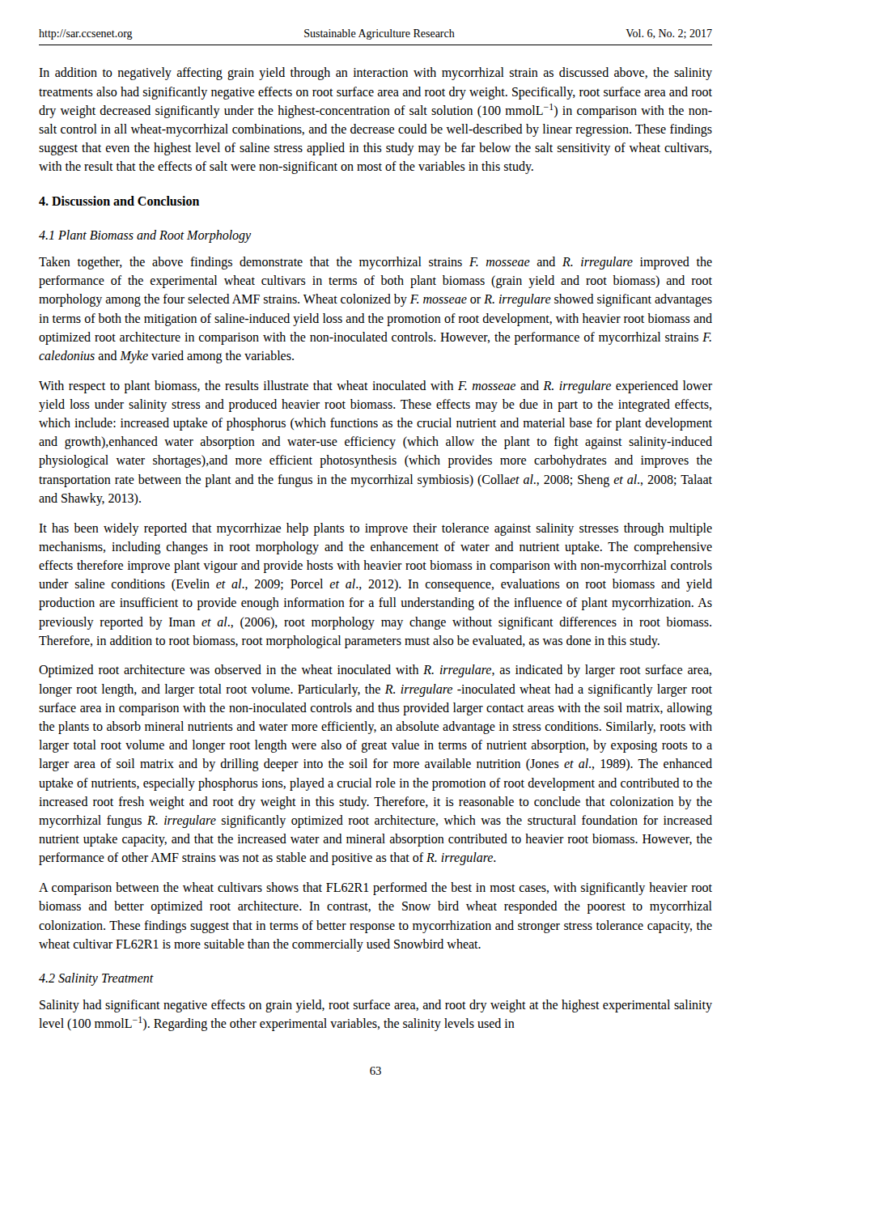http://sar.ccsenet.org Sustainable Agriculture Research Vol. 6, No. 2; 2017
In addition to negatively affecting grain yield through an interaction with mycorrhizal strain as discussed above, the salinity treatments also had significantly negative effects on root surface area and root dry weight. Specifically, root surface area and root dry weight decreased significantly under the highest-concentration of salt solution (100 mmolL−1) in comparison with the non-salt control in all wheat-mycorrhizal combinations, and the decrease could be well-described by linear regression. These findings suggest that even the highest level of saline stress applied in this study may be far below the salt sensitivity of wheat cultivars, with the result that the effects of salt were non-significant on most of the variables in this study.
4. Discussion and Conclusion
4.1 Plant Biomass and Root Morphology
Taken together, the above findings demonstrate that the mycorrhizal strains F. mosseae and R. irregulare improved the performance of the experimental wheat cultivars in terms of both plant biomass (grain yield and root biomass) and root morphology among the four selected AMF strains. Wheat colonized by F. mosseae or R. irregulare showed significant advantages in terms of both the mitigation of saline-induced yield loss and the promotion of root development, with heavier root biomass and optimized root architecture in comparison with the non-inoculated controls. However, the performance of mycorrhizal strains F. caledonius and Myke varied among the variables.
With respect to plant biomass, the results illustrate that wheat inoculated with F. mosseae and R. irregulare experienced lower yield loss under salinity stress and produced heavier root biomass. These effects may be due in part to the integrated effects, which include: increased uptake of phosphorus (which functions as the crucial nutrient and material base for plant development and growth),enhanced water absorption and water-use efficiency (which allow the plant to fight against salinity-induced physiological water shortages),and more efficient photosynthesis (which provides more carbohydrates and improves the transportation rate between the plant and the fungus in the mycorrhizal symbiosis) (Collaet al., 2008; Sheng et al., 2008; Talaat and Shawky, 2013).
It has been widely reported that mycorrhizae help plants to improve their tolerance against salinity stresses through multiple mechanisms, including changes in root morphology and the enhancement of water and nutrient uptake. The comprehensive effects therefore improve plant vigour and provide hosts with heavier root biomass in comparison with non-mycorrhizal controls under saline conditions (Evelin et al., 2009; Porcel et al., 2012). In consequence, evaluations on root biomass and yield production are insufficient to provide enough information for a full understanding of the influence of plant mycorrhization. As previously reported by Iman et al., (2006), root morphology may change without significant differences in root biomass. Therefore, in addition to root biomass, root morphological parameters must also be evaluated, as was done in this study.
Optimized root architecture was observed in the wheat inoculated with R. irregulare, as indicated by larger root surface area, longer root length, and larger total root volume. Particularly, the R. irregulare -inoculated wheat had a significantly larger root surface area in comparison with the non-inoculated controls and thus provided larger contact areas with the soil matrix, allowing the plants to absorb mineral nutrients and water more efficiently, an absolute advantage in stress conditions. Similarly, roots with larger total root volume and longer root length were also of great value in terms of nutrient absorption, by exposing roots to a larger area of soil matrix and by drilling deeper into the soil for more available nutrition (Jones et al., 1989). The enhanced uptake of nutrients, especially phosphorus ions, played a crucial role in the promotion of root development and contributed to the increased root fresh weight and root dry weight in this study. Therefore, it is reasonable to conclude that colonization by the mycorrhizal fungus R. irregulare significantly optimized root architecture, which was the structural foundation for increased nutrient uptake capacity, and that the increased water and mineral absorption contributed to heavier root biomass. However, the performance of other AMF strains was not as stable and positive as that of R. irregulare.
A comparison between the wheat cultivars shows that FL62R1 performed the best in most cases, with significantly heavier root biomass and better optimized root architecture. In contrast, the Snow bird wheat responded the poorest to mycorrhizal colonization. These findings suggest that in terms of better response to mycorrhization and stronger stress tolerance capacity, the wheat cultivar FL62R1 is more suitable than the commercially used Snowbird wheat.
4.2 Salinity Treatment
Salinity had significant negative effects on grain yield, root surface area, and root dry weight at the highest experimental salinity level (100 mmolL−1). Regarding the other experimental variables, the salinity levels used in
63